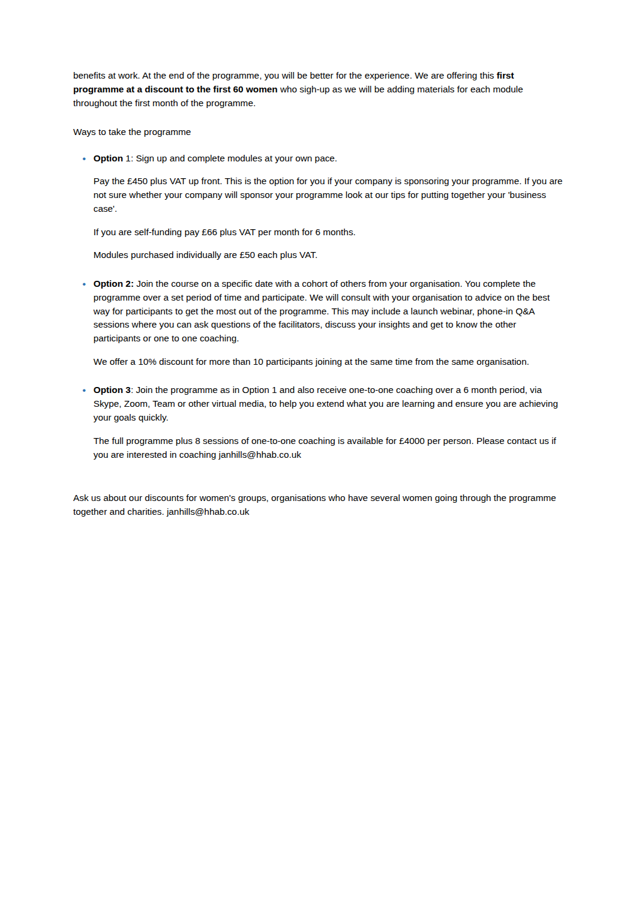benefits at work. At the end of the programme, you will be better for the experience. We are offering this first programme at a discount to the first 60 women who sigh-up as we will be adding materials for each module throughout the first month of the programme.
Ways to take the programme
Option 1: Sign up and complete modules at your own pace.
Pay the £450 plus VAT up front. This is the option for you if your company is sponsoring your programme. If you are not sure whether your company will sponsor your programme look at our tips for putting together your 'business case'.
If you are self-funding pay £66 plus VAT per month for 6 months.
Modules purchased individually are £50 each plus VAT.
Option 2: Join the course on a specific date with a cohort of others from your organisation. You complete the programme over a set period of time and participate. We will consult with your organisation to advice on the best way for participants to get the most out of the programme. This may include a launch webinar, phone-in Q&A sessions where you can ask questions of the facilitators, discuss your insights and get to know the other participants or one to one coaching.
We offer a 10% discount for more than 10 participants joining at the same time from the same organisation.
Option 3: Join the programme as in Option 1 and also receive one-to-one coaching over a 6 month period, via Skype, Zoom, Team or other virtual media, to help you extend what you are learning and ensure you are achieving your goals quickly.
The full programme plus 8 sessions of one-to-one coaching is available for £4000 per person. Please contact us if you are interested in coaching janhills@hhab.co.uk
Ask us about our discounts for women's groups, organisations who have several women going through the programme together and charities. janhills@hhab.co.uk